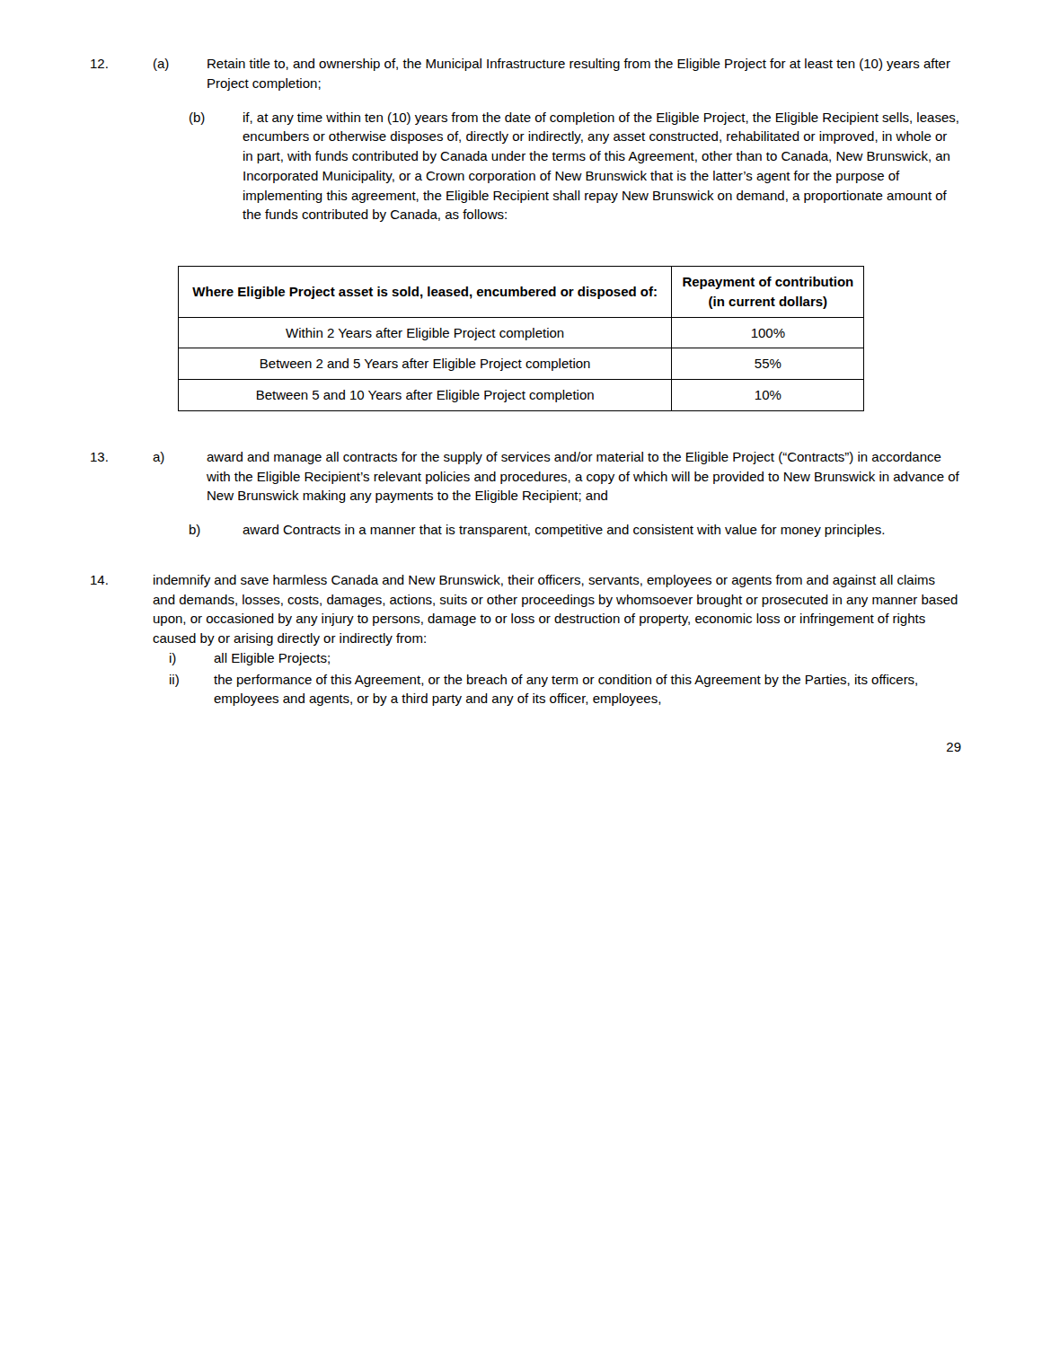12.
(a)
Retain title to, and ownership of, the Municipal Infrastructure resulting from the Eligible Project for at least ten (10) years after Project completion;
(b)
if, at any time within ten (10) years from the date of completion of the Eligible Project, the Eligible Recipient sells, leases, encumbers or otherwise disposes of, directly or indirectly, any asset constructed, rehabilitated or improved, in whole or in part, with funds contributed by Canada under the terms of this Agreement, other than to Canada, New Brunswick, an Incorporated Municipality, or a Crown corporation of New Brunswick that is the latter’s agent for the purpose of implementing this agreement, the Eligible Recipient shall repay New Brunswick on demand, a proportionate amount of the funds contributed by Canada, as follows:
| Where Eligible Project asset is sold, leased, encumbered or disposed of: | Repayment of contribution (in current dollars) |
| --- | --- |
| Within 2 Years after Eligible Project completion | 100% |
| Between 2 and 5 Years after Eligible Project completion | 55% |
| Between 5 and 10 Years after Eligible Project completion | 10% |
13.
a)
award and manage all contracts for the supply of services and/or material to the Eligible Project (“Contracts”) in accordance with the Eligible Recipient’s relevant policies and procedures, a copy of which will be provided to New Brunswick in advance of New Brunswick making any payments to the Eligible Recipient; and
b)
award Contracts in a manner that is transparent, competitive and consistent with value for money principles.
14.
indemnify and save harmless Canada and New Brunswick, their officers, servants, employees or agents from and against all claims and demands, losses, costs, damages, actions, suits or other proceedings by whomsoever brought or prosecuted in any manner based upon, or occasioned by any injury to persons, damage to or loss or destruction of property, economic loss or infringement of rights caused by or arising directly or indirectly from:
i) all Eligible Projects;
ii) the performance of this Agreement, or the breach of any term or condition of this Agreement by the Parties, its officers, employees and agents, or by a third party and any of its officer, employees,
29